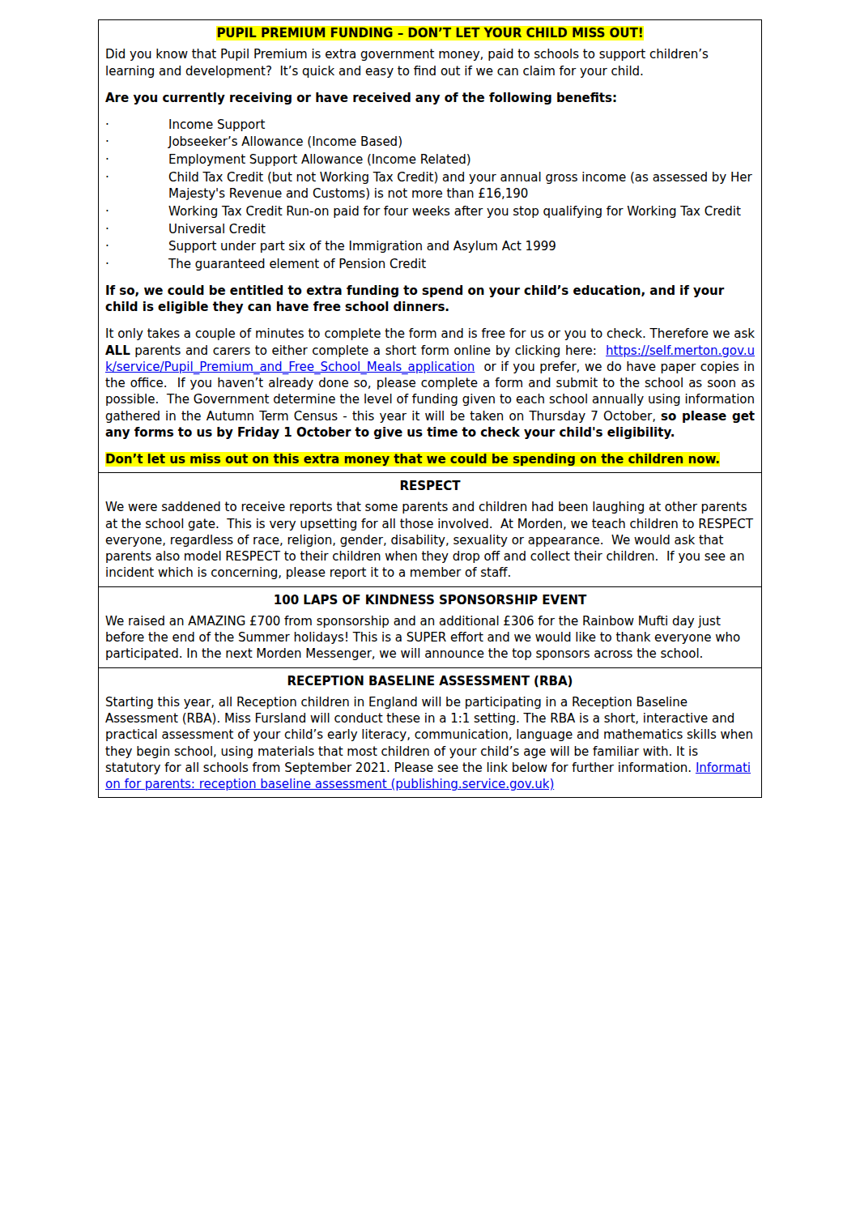| PUPIL PREMIUM FUNDING – DON’T LET YOUR CHILD MISS OUT! Did you know that Pupil Premium is extra government money, paid to schools to support children’s learning and development? It’s quick and easy to find out if we can claim for your child. Are you currently receiving or have received any of the following benefits: · Income Support · Jobseeker’s Allowance (Income Based) · Employment Support Allowance (Income Related) · Child Tax Credit (but not Working Tax Credit) and your annual gross income (as assessed by Her Majesty's Revenue and Customs) is not more than £16,190 · Working Tax Credit Run-on paid for four weeks after you stop qualifying for Working Tax Credit · Universal Credit · Support under part six of the Immigration and Asylum Act 1999 · The guaranteed element of Pension Credit If so, we could be entitled to extra funding to spend on your child’s education, and if your child is eligible they can have free school dinners. It only takes a couple of minutes to complete the form and is free for us or you to check. Therefore we ask ALL parents and carers to either complete a short form online by clicking here: https://self.merton.gov.uk/service/Pupil_Premium_and_Free_School_Meals_application or if you prefer, we do have paper copies in the office. If you haven’t already done so, please complete a form and submit to the school as soon as possible. The Government determine the level of funding given to each school annually using information gathered in the Autumn Term Census - this year it will be taken on Thursday 7 October, so please get any forms to us by Friday 1 October to give us time to check your child's eligibility. Don’t let us miss out on this extra money that we could be spending on the children now. |
| RESPECT We were saddened to receive reports that some parents and children had been laughing at other parents at the school gate. This is very upsetting for all those involved. At Morden, we teach children to RESPECT everyone, regardless of race, religion, gender, disability, sexuality or appearance. We would ask that parents also model RESPECT to their children when they drop off and collect their children. If you see an incident which is concerning, please report it to a member of staff. |
| 100 LAPS OF KINDNESS SPONSORSHIP EVENT We raised an AMAZING £700 from sponsorship and an additional £306 for the Rainbow Mufti day just before the end of the Summer holidays! This is a SUPER effort and we would like to thank everyone who participated. In the next Morden Messenger, we will announce the top sponsors across the school. |
| RECEPTION BASELINE ASSESSMENT (RBA) Starting this year, all Reception children in England will be participating in a Reception Baseline Assessment (RBA). Miss Fursland will conduct these in a 1:1 setting. The RBA is a short, interactive and practical assessment of your child’s early literacy, communication, language and mathematics skills when they begin school, using materials that most children of your child’s age will be familiar with. It is statutory for all schools from September 2021. Please see the link below for further information. Information for parents: reception baseline assessment (publishing.service.gov.uk) |